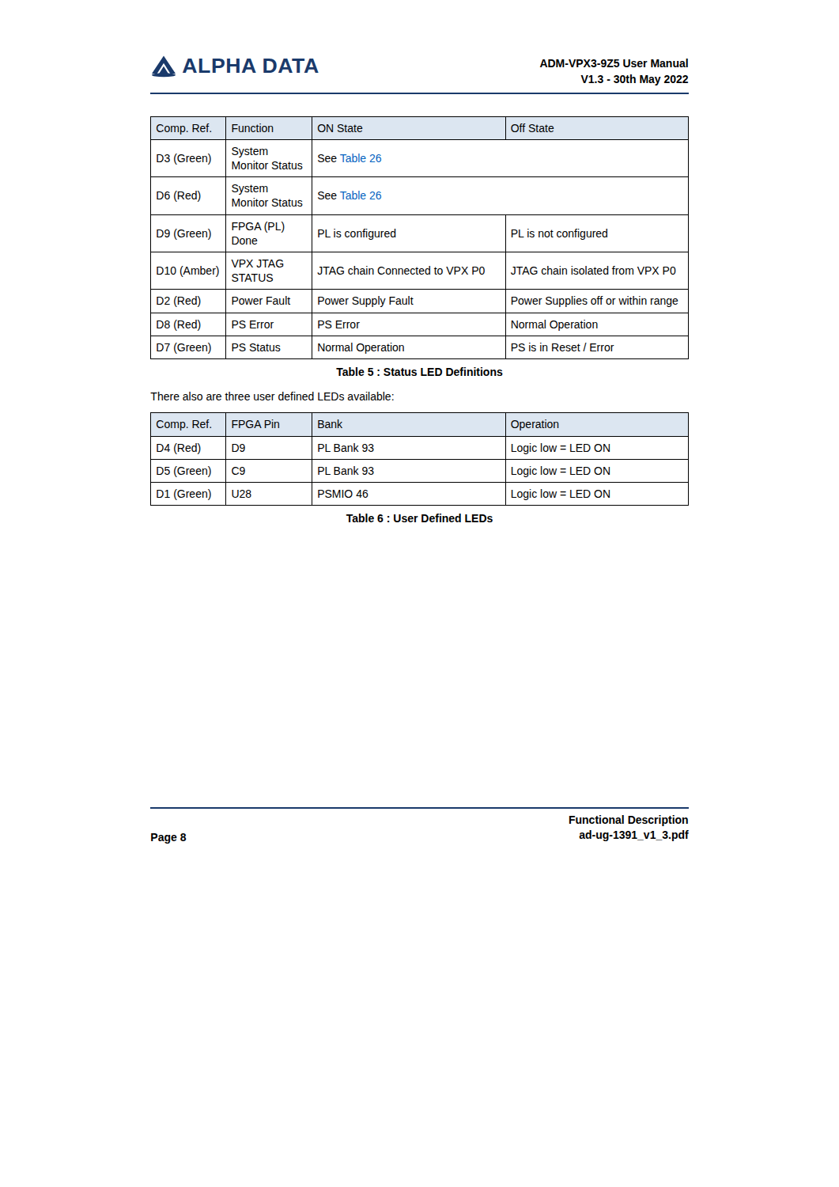ALPHA DATA
ADM-VPX3-9Z5 User Manual
V1.3 - 30th May 2022
| Comp. Ref. | Function | ON State | Off State |
| --- | --- | --- | --- |
| D3 (Green) | System Monitor Status | See Table 26 |
| D6 (Red) | System Monitor Status | See Table 26 |
| D9 (Green) | FPGA (PL) Done | PL is configured | PL is not configured |
| D10 (Amber) | VPX JTAG STATUS | JTAG chain Connected to VPX P0 | JTAG chain isolated from VPX P0 |
| D2 (Red) | Power Fault | Power Supply Fault | Power Supplies off or within range |
| D8 (Red) | PS Error | PS Error | Normal Operation |
| D7 (Green) | PS Status | Normal Operation | PS is in Reset / Error |
Table 5 : Status LED Definitions
There also are three user defined LEDs available:
| Comp. Ref. | FPGA Pin | Bank | Operation |
| --- | --- | --- | --- |
| D4 (Red) | D9 | PL Bank 93 | Logic low = LED ON |
| D5 (Green) | C9 | PL Bank 93 | Logic low = LED ON |
| D1 (Green) | U28 | PSMIO 46 | Logic low = LED ON |
Table 6 : User Defined LEDs
Page 8
Functional Description
ad-ug-1391_v1_3.pdf